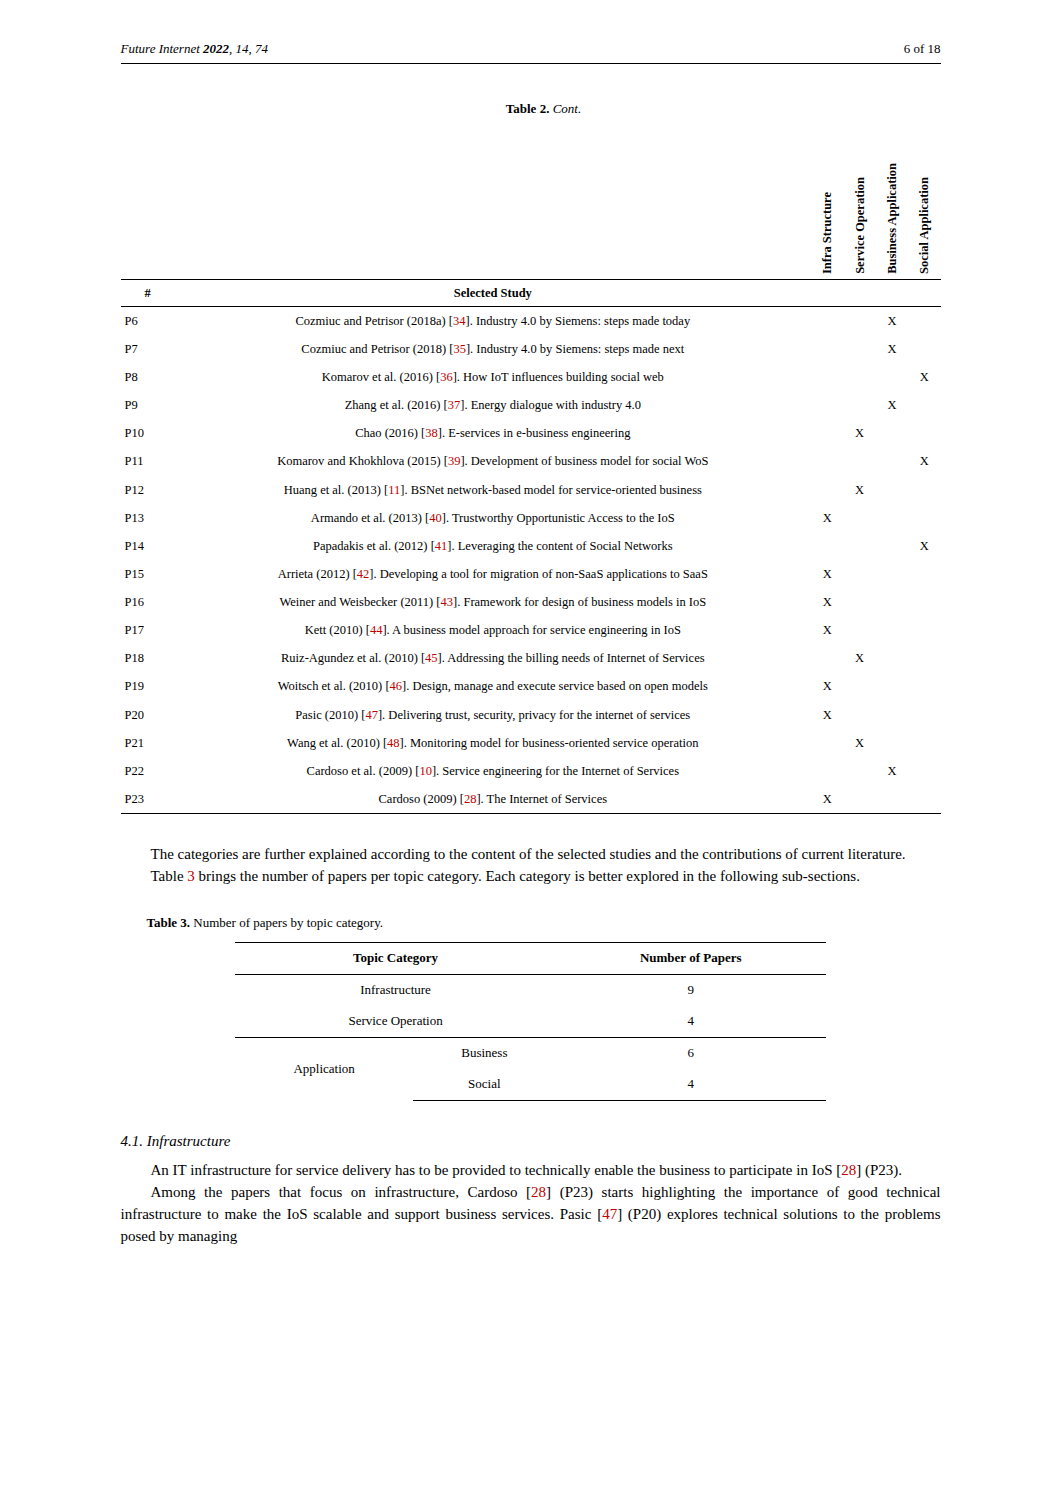Future Internet 2022, 14, 74 6 of 18
Table 2. Cont.
| | | Infra Structure | Service Operation | Business Application | Social Application |
| --- | --- | --- | --- | --- | --- |
| # | Selected Study | | | | |
| P6 | Cozmiuc and Petrisor (2018a) [ 34 ]. Industry 4.0 by Siemens: steps made today | | | X | |
| P7 | Cozmiuc and Petrisor (2018) [ 35 ]. Industry 4.0 by Siemens: steps made next | | | X | |
| P8 | Komarov et al. (2016) [ 36 ]. How IoT influences building social web | | | | X |
| P9 | Zhang et al. (2016) [ 37 ]. Energy dialogue with industry 4.0 | | | X | |
| P10 | Chao (2016) [ 38 ]. E-services in e-business engineering | | X | | |
| P11 | Komarov and Khokhlova (2015) [ 39 ]. Development of business model for social WoS | | | | X |
| P12 | Huang et al. (2013) [ 11 ]. BSNet network-based model for service-oriented business | | X | | |
| P13 | Armando et al. (2013) [ 40 ]. Trustworthy Opportunistic Access to the IoS | X | | | |
| P14 | Papadakis et al. (2012) [ 41 ]. Leveraging the content of Social Networks | | | | X |
| P15 | Arrieta (2012) [ 42 ]. Developing a tool for migration of non-SaaS applications to SaaS | X | | | |
| P16 | Weiner and Weisbecker (2011) [ 43 ]. Framework for design of business models in IoS | X | | | |
| P17 | Kett (2010) [ 44 ]. A business model approach for service engineering in IoS | X | | | |
| P18 | Ruiz-Agundez et al. (2010) [ 45 ]. Addressing the billing needs of Internet of Services | | X | | |
| P19 | Woitsch et al. (2010) [ 46 ]. Design, manage and execute service based on open models | X | | | |
| P20 | Pasic (2010) [ 47 ]. Delivering trust, security, privacy for the internet of services | X | | | |
| P21 | Wang et al. (2010) [ 48 ]. Monitoring model for business-oriented service operation | | X | | |
| P22 | Cardoso et al. (2009) [ 10 ]. Service engineering for the Internet of Services | | | X | |
| P23 | Cardoso (2009) [ 28 ]. The Internet of Services | X | | | |
The categories are further explained according to the content of the selected studies and the contributions of current literature.
Table 3 brings the number of papers per topic category. Each category is better explored in the following sub-sections.
Table 3. Number of papers by topic category.
| Topic Category | Number of Papers |
| --- | --- |
| Infrastructure | 9 |
| Service Operation | 4 |
| Application | Business | 6 |
| Social | 4 |
4.1. Infrastructure
An IT infrastructure for service delivery has to be provided to technically enable the business to participate in IoS [28] (P23).
Among the papers that focus on infrastructure, Cardoso [28] (P23) starts highlighting the importance of good technical infrastructure to make the IoS scalable and support business services. Pasic [47] (P20) explores technical solutions to the problems posed by managing